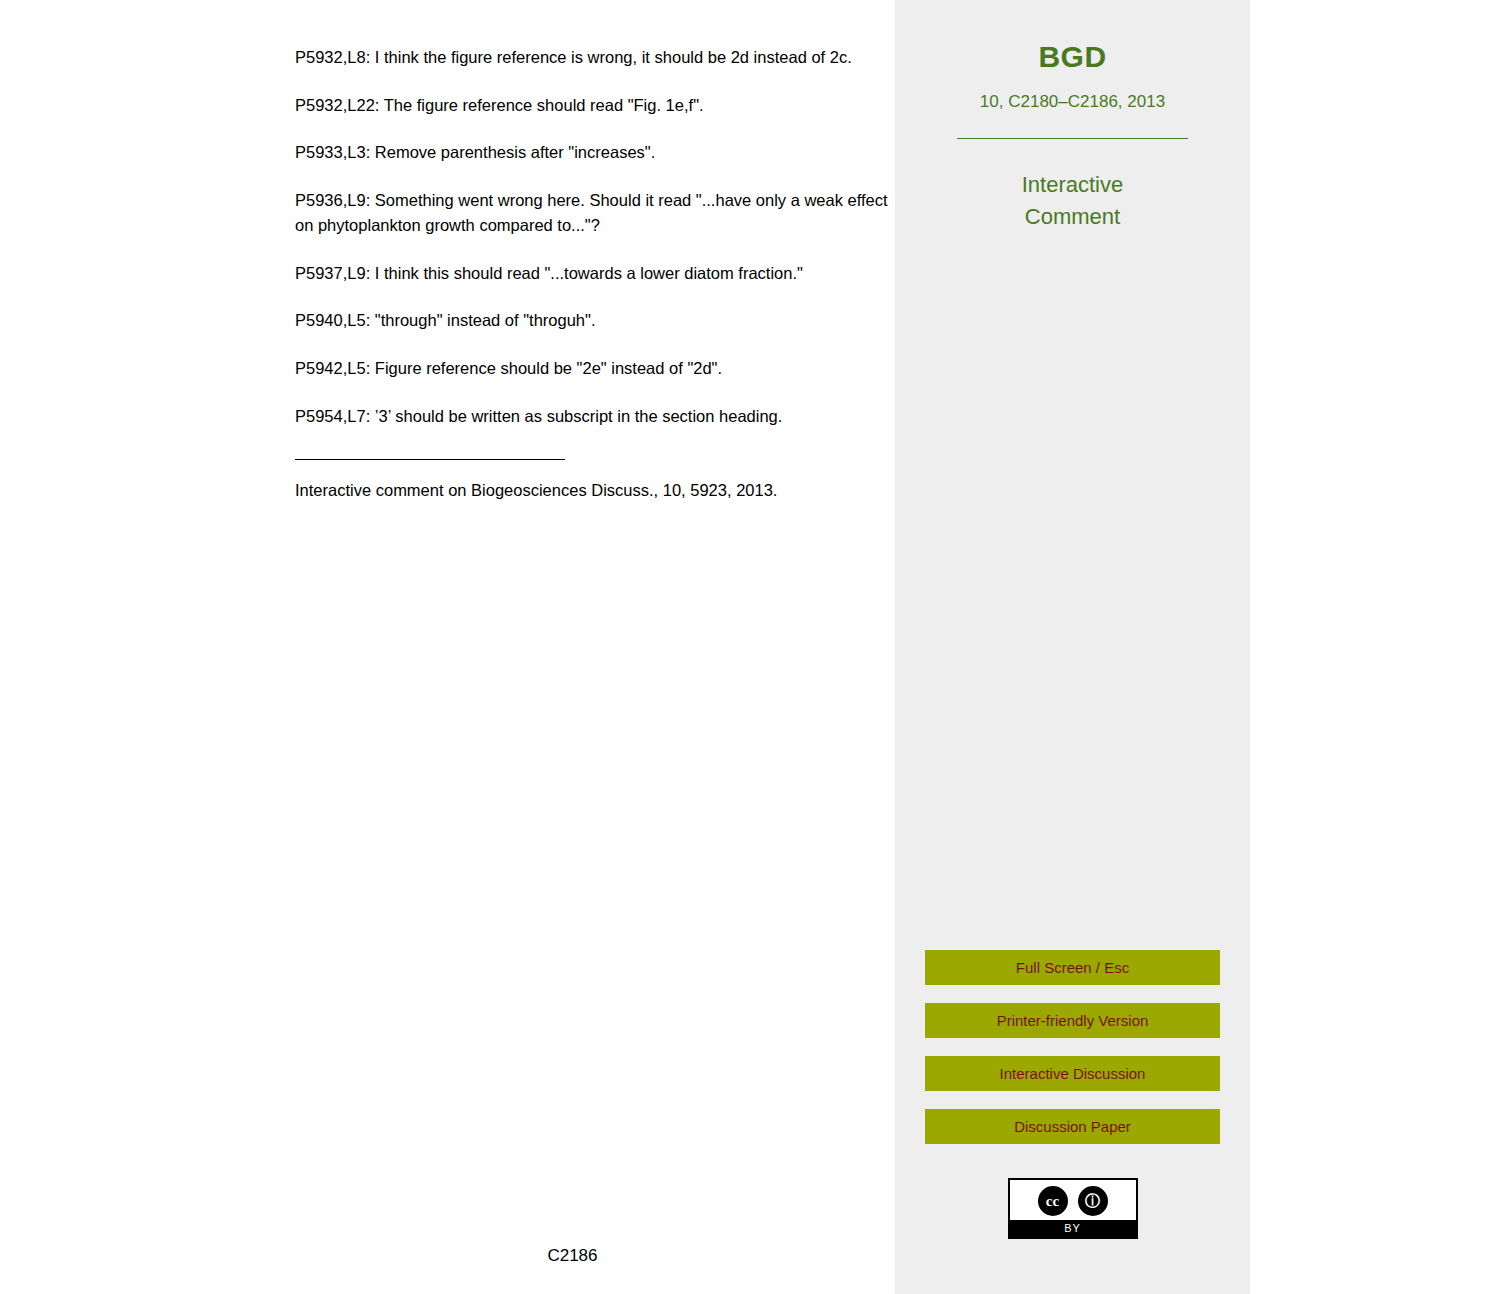P5932,L8: I think the figure reference is wrong, it should be 2d instead of 2c.
P5932,L22: The figure reference should read "Fig. 1e,f".
P5933,L3: Remove parenthesis after "increases".
P5936,L9: Something went wrong here. Should it read "...have only a weak effect on phytoplankton growth compared to..."?
P5937,L9: I think this should read "...towards a lower diatom fraction."
P5940,L5: "through" instead of "throguh".
P5942,L5: Figure reference should be "2e" instead of "2d".
P5954,L7: ’3’ should be written as subscript in the section heading.
Interactive comment on Biogeosciences Discuss., 10, 5923, 2013.
C2186
BGD
10, C2180–C2186, 2013
Interactive
Comment
Full Screen / Esc Printer-friendly Version Interactive Discussion Discussion Paper
cc
ⓘ
BY